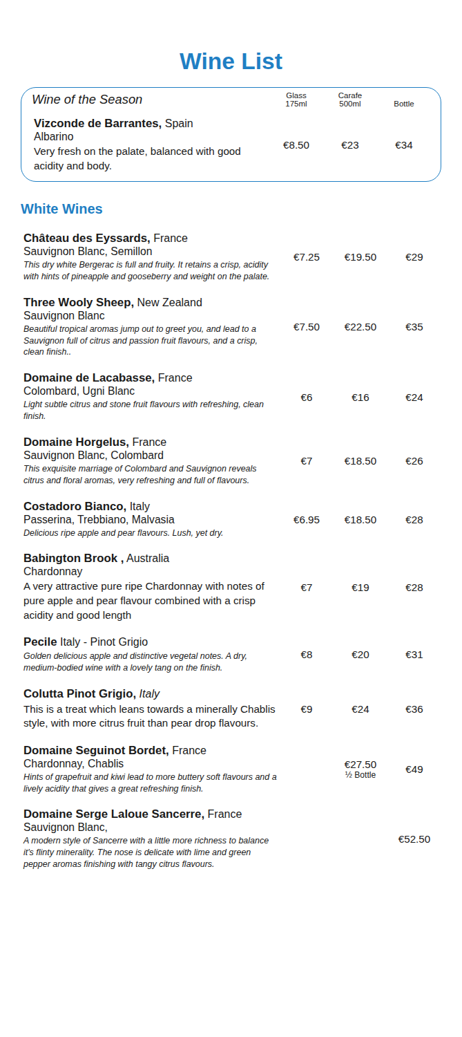Wine List
| Wine of the Season | Glass 175ml | Carafe 500ml | Bottle |
| --- | --- | --- | --- |
| Vizconde de Barrantes, Spain Albarino Very fresh on the palate, balanced with good acidity and body. | €8.50 | €23 | €34 |
White Wines
| Château des Eyssards, France Sauvignon Blanc, Semillon This dry white Bergerac is full and fruity. It retains a crisp, acidity with hints of pineapple and gooseberry and weight on the palate. | €7.25 | €19.50 | €29 |
| Three Wooly Sheep, New Zealand Sauvignon Blanc Beautiful tropical aromas jump out to greet you, and lead to a Sauvignon full of citrus and passion fruit flavours, and a crisp, clean finish.. | €7.50 | €22.50 | €35 |
| Domaine de Lacabasse, France Colombard, Ugni Blanc Light subtle citrus and stone fruit flavours with refreshing, clean finish. | €6 | €16 | €24 |
| Domaine Horgelus, France Sauvignon Blanc, Colombard This exquisite marriage of Colombard and Sauvignon reveals citrus and floral aromas, very refreshing and full of flavours. | €7 | €18.50 | €26 |
| Costadoro Bianco, Italy Passerina, Trebbiano, Malvasia Delicious ripe apple and pear flavours. Lush, yet dry. | €6.95 | €18.50 | €28 |
| Babington Brook , Australia Chardonnay A very attractive pure ripe Chardonnay with notes of pure apple and pear flavour combined with a crisp acidity and good length | €7 | €19 | €28 |
| Pecile Italy - Pinot Grigio Golden delicious apple and distinctive vegetal notes. A dry, medium-bodied wine with a lovely tang on the finish. | €8 | €20 | €31 |
| Colutta Pinot Grigio, Italy This is a treat which leans towards a minerally Chablis style, with more citrus fruit than pear drop flavours. | €9 | €24 | €36 |
| Domaine Seguinot Bordet, France Chardonnay, Chablis Hints of grapefruit and kiwi lead to more buttery soft flavours and a lively acidity that gives a great refreshing finish. | | €27.50 ½ Bottle | €49 |
| Domaine Serge Laloue Sancerre, France Sauvignon Blanc, A modern style of Sancerre with a little more richness to balance it's flinty minerality. The nose is delicate with lime and green pepper aromas finishing with tangy citrus flavours. | | | €52.50 |